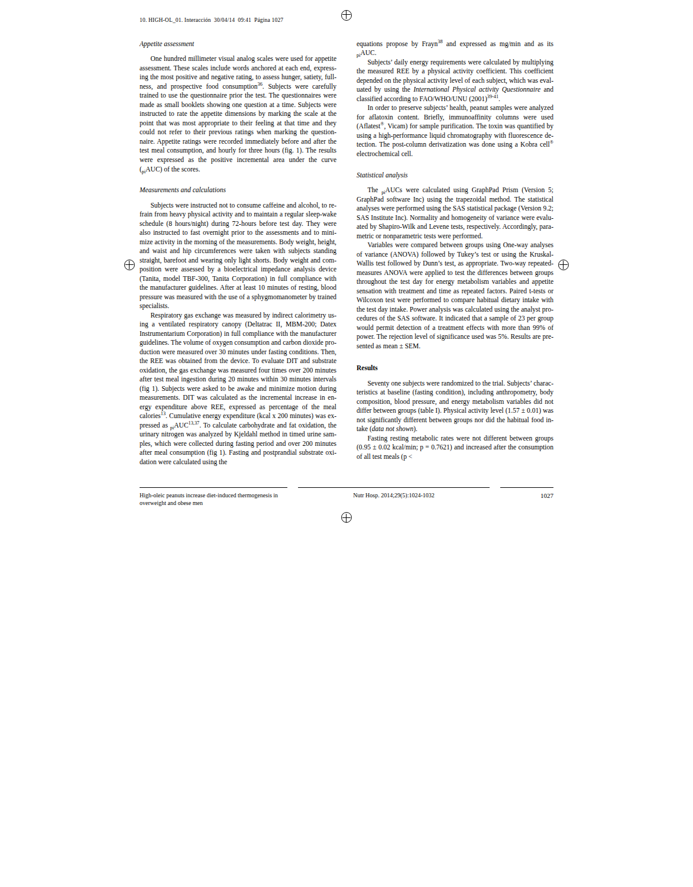10. HIGH-OL_01. Interacción 30/04/14 09:41 Página 1027
Appetite assessment
One hundred millimeter visual analog scales were used for appetite assessment. These scales include words anchored at each end, expressing the most positive and negative rating, to assess hunger, satiety, fullness, and prospective food consumption36. Subjects were carefully trained to use the questionnaire prior the test. The questionnaires were made as small booklets showing one question at a time. Subjects were instructed to rate the appetite dimensions by marking the scale at the point that was most appropriate to their feeling at that time and they could not refer to their previous ratings when marking the questionnaire. Appetite ratings were recorded immediately before and after the test meal consumption, and hourly for three hours (fig. 1). The results were expressed as the positive incremental area under the curve (piAUC) of the scores.
Measurements and calculations
Subjects were instructed not to consume caffeine and alcohol, to refrain from heavy physical activity and to maintain a regular sleep-wake schedule (8 hours/night) during 72-hours before test day. They were also instructed to fast overnight prior to the assessments and to minimize activity in the morning of the measurements. Body weight, height, and waist and hip circumferences were taken with subjects standing straight, barefoot and wearing only light shorts. Body weight and composition were assessed by a bioelectrical impedance analysis device (Tanita, model TBF-300, Tanita Corporation) in full compliance with the manufacturer guidelines. After at least 10 minutes of resting, blood pressure was measured with the use of a sphygmomanometer by trained specialists.
Respiratory gas exchange was measured by indirect calorimetry using a ventilated respiratory canopy (Deltatrac II, MBM-200; Datex Instrumentarium Corporation) in full compliance with the manufacturer guidelines. The volume of oxygen consumption and carbon dioxide production were measured over 30 minutes under fasting conditions. Then, the REE was obtained from the device. To evaluate DIT and substrate oxidation, the gas exchange was measured four times over 200 minutes after test meal ingestion during 20 minutes within 30 minutes intervals (fig 1). Subjects were asked to be awake and minimize motion during measurements. DIT was calculated as the incremental increase in energy expenditure above REE, expressed as percentage of the meal calories13. Cumulative energy expenditure (kcal x 200 minutes) was expressed as piAUC13,37. To calculate carbohydrate and fat oxidation, the urinary nitrogen was analyzed by Kjeldahl method in timed urine samples, which were collected during fasting period and over 200 minutes after meal consumption (fig 1). Fasting and postprandial substrate oxidation were calculated using the
equations propose by Frayn38 and expressed as mg/min and as its piAUC.
Subjects’ daily energy requirements were calculated by multiplying the measured REE by a physical activity coefficient. This coefficient depended on the physical activity level of each subject, which was evaluated by using the International Physical activity Questionnaire and classified according to FAO/WHO/UNU (2001)39-41.
In order to preserve subjects’ health, peanut samples were analyzed for aflatoxin content. Briefly, immunoaffinity columns were used (Aflatest®, Vicam) for sample purification. The toxin was quantified by using a high-performance liquid chromatography with fluorescence detection. The post-column derivatization was done using a Kobra cell® electrochemical cell.
Statistical analysis
The piAUCs were calculated using GraphPad Prism (Version 5; GraphPad software Inc) using the trapezoidal method. The statistical analyses were performed using the SAS statistical package (Version 9.2; SAS Institute Inc). Normality and homogeneity of variance were evaluated by Shapiro-Wilk and Levene tests, respectively. Accordingly, parametric or nonparametric tests were performed.
Variables were compared between groups using One-way analyses of variance (ANOVA) followed by Tukey’s test or using the Kruskal-Wallis test followed by Dunn’s test, as appropriate. Two-way repeated-measures ANOVA were applied to test the differences between groups throughout the test day for energy metabolism variables and appetite sensation with treatment and time as repeated factors. Paired t-tests or Wilcoxon test were performed to compare habitual dietary intake with the test day intake. Power analysis was calculated using the analyst procedures of the SAS software. It indicated that a sample of 23 per group would permit detection of a treatment effects with more than 99% of power. The rejection level of significance used was 5%. Results are presented as mean ± SEM.
Results
Seventy one subjects were randomized to the trial. Subjects’ characteristics at baseline (fasting condition), including anthropometry, body composition, blood pressure, and energy metabolism variables did not differ between groups (table I). Physical activity level (1.57 ± 0.01) was not significantly different between groups nor did the habitual food intake (data not shown).
Fasting resting metabolic rates were not different between groups (0.95 ± 0.02 kcal/min; p = 0.7621) and increased after the consumption of all test meals (p <
High-oleic peanuts increase diet-induced thermogenesis in overweight and obese men
Nutr Hosp. 2014;29(5):1024-1032
1027